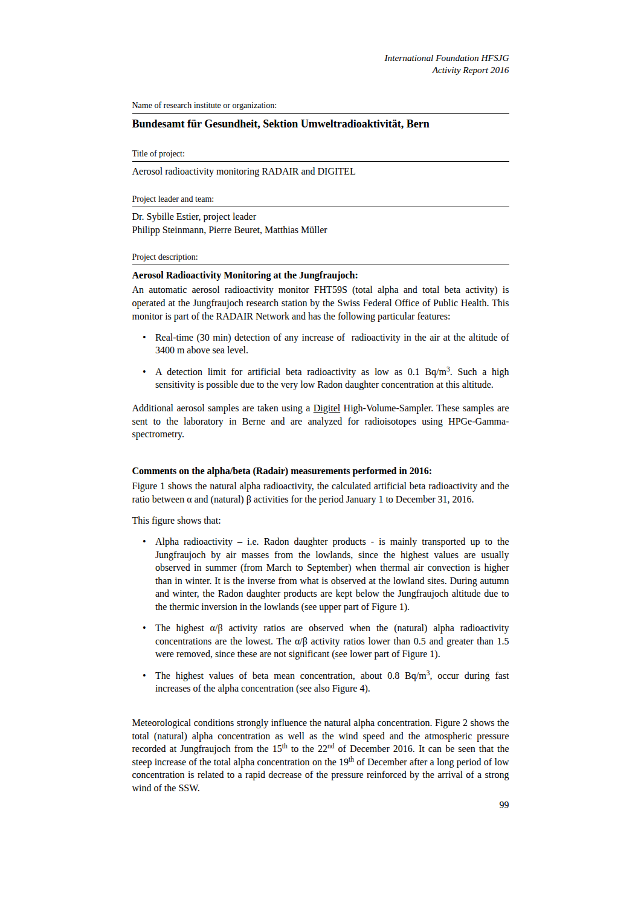International Foundation HFSJG
Activity Report 2016
Name of research institute or organization:
Bundesamt für Gesundheit, Sektion Umweltradioaktivität, Bern
Title of project:
Aerosol radioactivity monitoring RADAIR and DIGITEL
Project leader and team:
Dr. Sybille Estier, project leader
Philipp Steinmann, Pierre Beuret, Matthias Müller
Project description:
Aerosol Radioactivity Monitoring at the Jungfraujoch:
An automatic aerosol radioactivity monitor FHT59S (total alpha and total beta activity) is operated at the Jungfraujoch research station by the Swiss Federal Office of Public Health. This monitor is part of the RADAIR Network and has the following particular features:
Real-time (30 min) detection of any increase of radioactivity in the air at the altitude of 3400 m above sea level.
A detection limit for artificial beta radioactivity as low as 0.1 Bq/m3. Such a high sensitivity is possible due to the very low Radon daughter concentration at this altitude.
Additional aerosol samples are taken using a Digitel High-Volume-Sampler. These samples are sent to the laboratory in Berne and are analyzed for radioisotopes using HPGe-Gamma-spectrometry.
Comments on the alpha/beta (Radair) measurements performed in 2016:
Figure 1 shows the natural alpha radioactivity, the calculated artificial beta radioactivity and the ratio between α and (natural) β activities for the period January 1 to December 31, 2016.
This figure shows that:
Alpha radioactivity – i.e. Radon daughter products - is mainly transported up to the Jungfraujoch by air masses from the lowlands, since the highest values are usually observed in summer (from March to September) when thermal air convection is higher than in winter. It is the inverse from what is observed at the lowland sites. During autumn and winter, the Radon daughter products are kept below the Jungfraujoch altitude due to the thermic inversion in the lowlands (see upper part of Figure 1).
The highest α/β activity ratios are observed when the (natural) alpha radioactivity concentrations are the lowest. The α/β activity ratios lower than 0.5 and greater than 1.5 were removed, since these are not significant (see lower part of Figure 1).
The highest values of beta mean concentration, about 0.8 Bq/m3, occur during fast increases of the alpha concentration (see also Figure 4).
Meteorological conditions strongly influence the natural alpha concentration. Figure 2 shows the total (natural) alpha concentration as well as the wind speed and the atmospheric pressure recorded at Jungfraujoch from the 15th to the 22nd of December 2016. It can be seen that the steep increase of the total alpha concentration on the 19th of December after a long period of low concentration is related to a rapid decrease of the pressure reinforced by the arrival of a strong wind of the SSW.
99